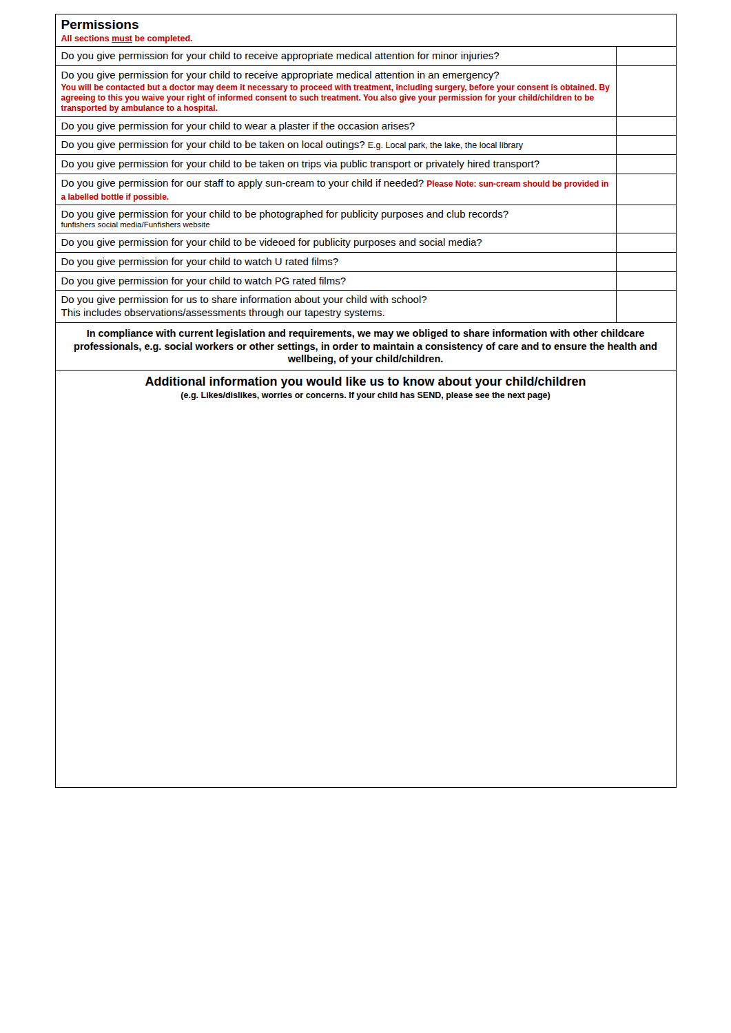Permissions
All sections must be completed.
| Do you give permission for your child to receive appropriate medical attention for minor injuries? | |
| Do you give permission for your child to receive appropriate medical attention in an emergency? You will be contacted but a doctor may deem it necessary to proceed with treatment, including surgery, before your consent is obtained. By agreeing to this you waive your right of informed consent to such treatment. You also give your permission for your child/children to be transported by ambulance to a hospital. | |
| Do you give permission for your child to wear a plaster if the occasion arises? | |
| Do you give permission for your child to be taken on local outings? E.g. Local park, the lake, the local library | |
| Do you give permission for your child to be taken on trips via public transport or privately hired transport? | |
| Do you give permission for our staff to apply sun-cream to your child if needed? Please Note: sun-cream should be provided in a labelled bottle if possible. | |
| Do you give permission for your child to be photographed for publicity purposes and club records? funfishers social media/Funfishers website | |
| Do you give permission for your child to be videoed for publicity purposes and social media? | |
| Do you give permission for your child to watch U rated films? | |
| Do you give permission for your child to watch PG rated films? | |
| Do you give permission for us to share information about your child with school? This includes observations/assessments through our tapestry systems. | |
In compliance with current legislation and requirements, we may we obliged to share information with other childcare professionals, e.g. social workers or other settings, in order to maintain a consistency of care and to ensure the health and wellbeing, of your child/children.
Additional information you would like us to know about your child/children
(e.g. Likes/dislikes, worries or concerns. If your child has SEND, please see the next page)